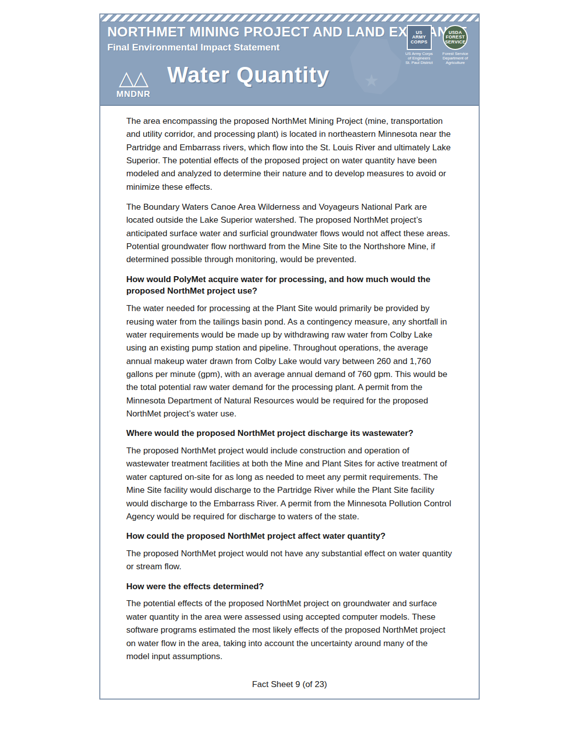US
ARMY
CORPS
US Army Corps
of Engineers
St. Paul District
USDA
FOREST
SERVICE
Forest Service
Department of Agriculture
★
NORTHMET MINING PROJECT AND LAND EXCHANGE
Final Environmental Impact Statement
Water Quantity
△△
MNDNR
The area encompassing the proposed NorthMet Mining Project (mine, transportation and utility corridor, and processing plant) is located in northeastern Minnesota near the Partridge and Embarrass rivers, which flow into the St. Louis River and ultimately Lake Superior. The potential effects of the proposed project on water quantity have been modeled and analyzed to determine their nature and to develop measures to avoid or minimize these effects.
The Boundary Waters Canoe Area Wilderness and Voyageurs National Park are located outside the Lake Superior watershed. The proposed NorthMet project’s anticipated surface water and surficial groundwater flows would not affect these areas. Potential groundwater flow northward from the Mine Site to the Northshore Mine, if determined possible through monitoring, would be prevented.
How would PolyMet acquire water for processing, and how much would the proposed NorthMet project use?
The water needed for processing at the Plant Site would primarily be provided by reusing water from the tailings basin pond. As a contingency measure, any shortfall in water requirements would be made up by withdrawing raw water from Colby Lake using an existing pump station and pipeline. Throughout operations, the average annual makeup water drawn from Colby Lake would vary between 260 and 1,760 gallons per minute (gpm), with an average annual demand of 760 gpm. This would be the total potential raw water demand for the processing plant. A permit from the Minnesota Department of Natural Resources would be required for the proposed NorthMet project’s water use.
Where would the proposed NorthMet project discharge its wastewater?
The proposed NorthMet project would include construction and operation of wastewater treatment facilities at both the Mine and Plant Sites for active treatment of water captured on-site for as long as needed to meet any permit requirements. The Mine Site facility would discharge to the Partridge River while the Plant Site facility would discharge to the Embarrass River. A permit from the Minnesota Pollution Control Agency would be required for discharge to waters of the state.
How could the proposed NorthMet project affect water quantity?
The proposed NorthMet project would not have any substantial effect on water quantity or stream flow.
How were the effects determined?
The potential effects of the proposed NorthMet project on groundwater and surface water quantity in the area were assessed using accepted computer models. These software programs estimated the most likely effects of the proposed NorthMet project on water flow in the area, taking into account the uncertainty around many of the model input assumptions.
Fact Sheet 9 (of 23)